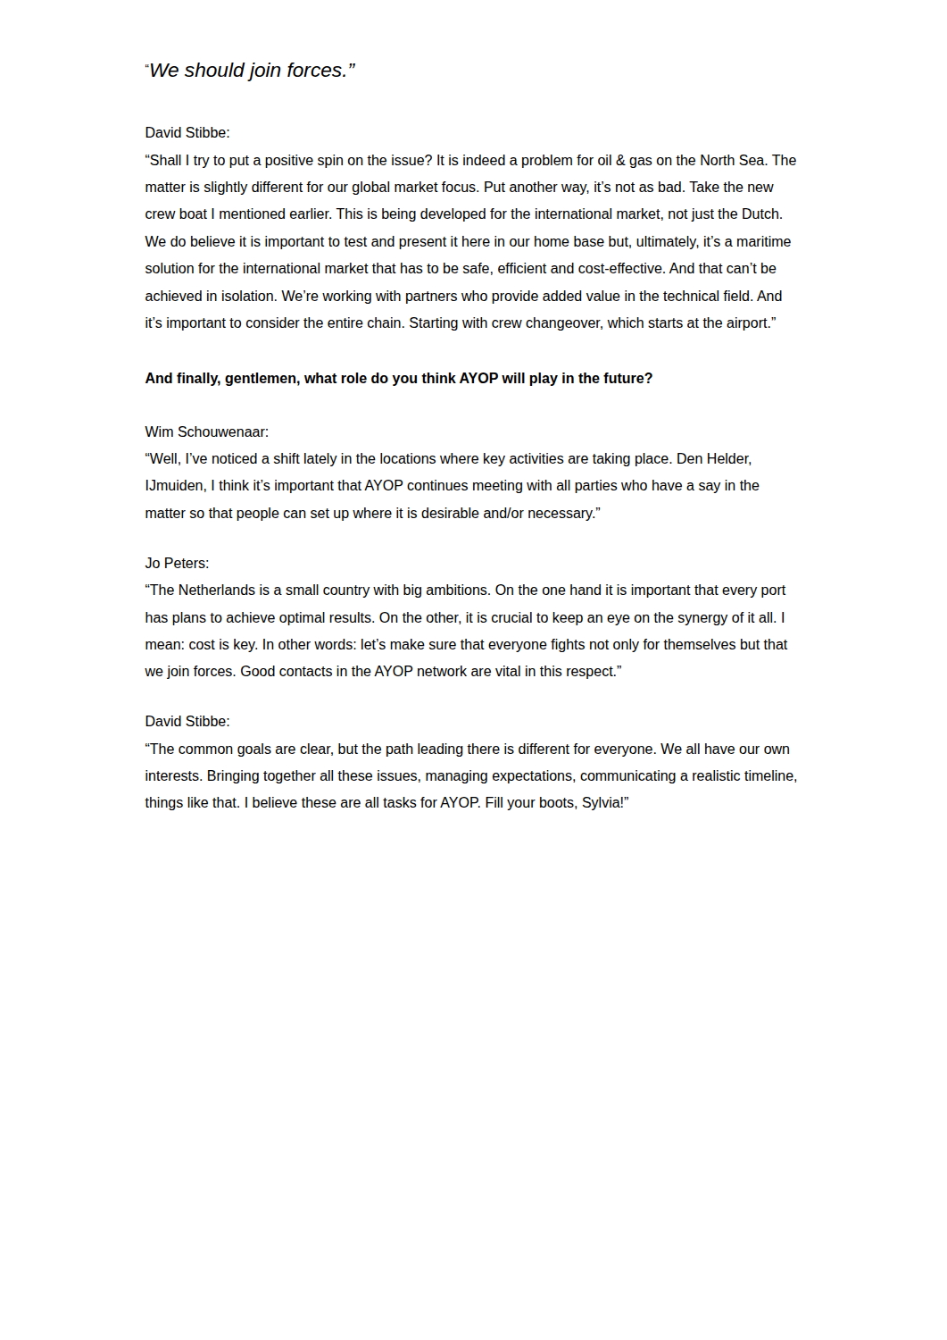“We should join forces.”
David Stibbe:
“Shall I try to put a positive spin on the issue? It is indeed a problem for oil & gas on the North Sea. The matter is slightly different for our global market focus. Put another way, it’s not as bad. Take the new crew boat I mentioned earlier. This is being developed for the international market, not just the Dutch. We do believe it is important to test and present it here in our home base but, ultimately, it’s a maritime solution for the international market that has to be safe, efficient and cost-effective. And that can’t be achieved in isolation. We’re working with partners who provide added value in the technical field. And it’s important to consider the entire chain. Starting with crew changeover, which starts at the airport.”
And finally, gentlemen, what role do you think AYOP will play in the future?
Wim Schouwenaar:
“Well, I’ve noticed a shift lately in the locations where key activities are taking place. Den Helder, IJmuiden, I think it’s important that AYOP continues meeting with all parties who have a say in the matter so that people can set up where it is desirable and/or necessary.”
Jo Peters:
“The Netherlands is a small country with big ambitions. On the one hand it is important that every port has plans to achieve optimal results. On the other, it is crucial to keep an eye on the synergy of it all. I mean: cost is key. In other words: let’s make sure that everyone fights not only for themselves but that we join forces. Good contacts in the AYOP network are vital in this respect.”
David Stibbe:
“The common goals are clear, but the path leading there is different for everyone. We all have our own interests. Bringing together all these issues, managing expectations, communicating a realistic timeline, things like that. I believe these are all tasks for AYOP. Fill your boots, Sylvia!”